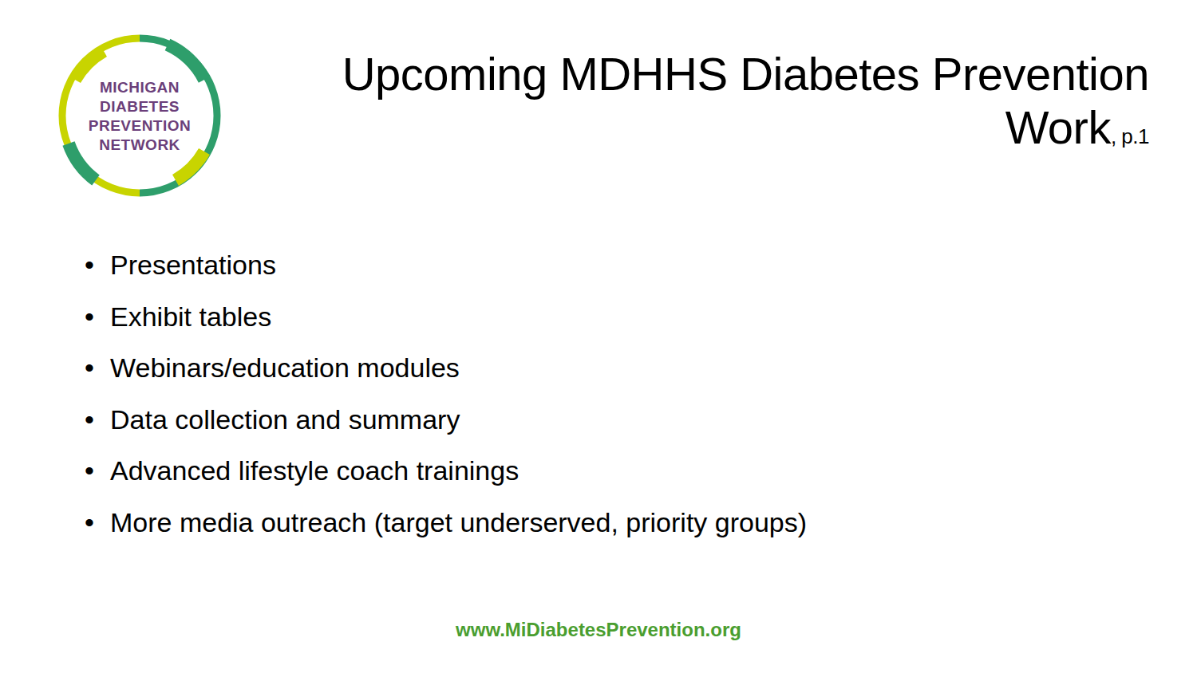MICHIGAN DIABETES PREVENTION NETWORK
Upcoming MDHHS Diabetes Prevention Work, p.1
Presentations
Exhibit tables
Webinars/education modules
Data collection and summary
Advanced lifestyle coach trainings
More media outreach (target underserved, priority groups)
www.MiDiabetesPrevention.org